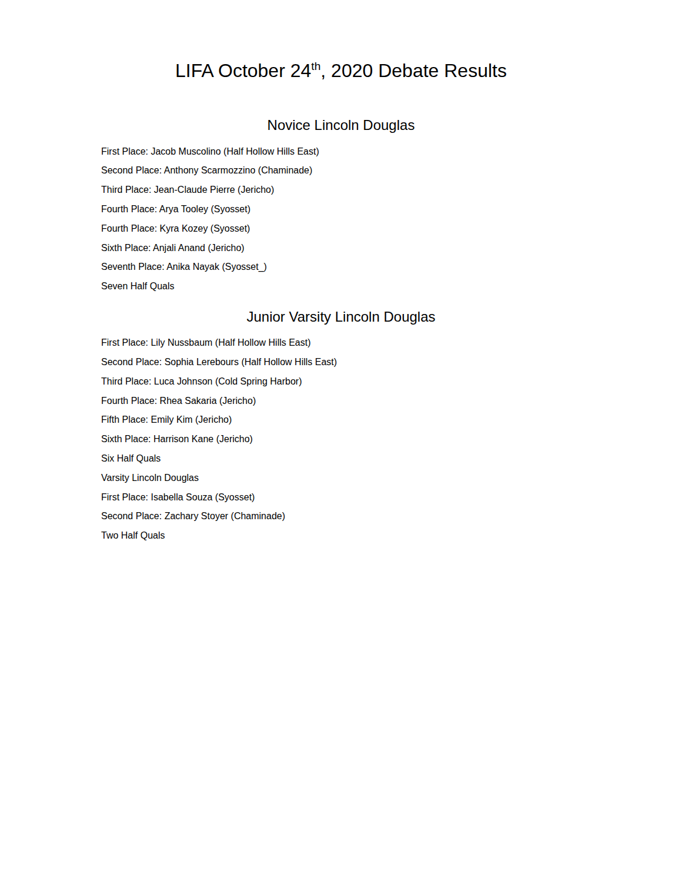LIFA October 24th, 2020 Debate Results
Novice Lincoln Douglas
First Place: Jacob Muscolino (Half Hollow Hills East)
Second Place: Anthony Scarmozzino (Chaminade)
Third Place: Jean-Claude Pierre (Jericho)
Fourth Place: Arya Tooley (Syosset)
Fourth Place: Kyra Kozey (Syosset)
Sixth Place: Anjali Anand (Jericho)
Seventh Place: Anika Nayak (Syosset_)
Seven Half Quals
Junior Varsity Lincoln Douglas
First Place: Lily Nussbaum (Half Hollow Hills East)
Second Place: Sophia Lerebours (Half Hollow Hills East)
Third Place: Luca Johnson (Cold Spring Harbor)
Fourth Place: Rhea Sakaria (Jericho)
Fifth Place: Emily Kim (Jericho)
Sixth Place: Harrison Kane (Jericho)
Six Half Quals
Varsity Lincoln Douglas
First Place: Isabella Souza (Syosset)
Second Place: Zachary Stoyer (Chaminade)
Two Half Quals